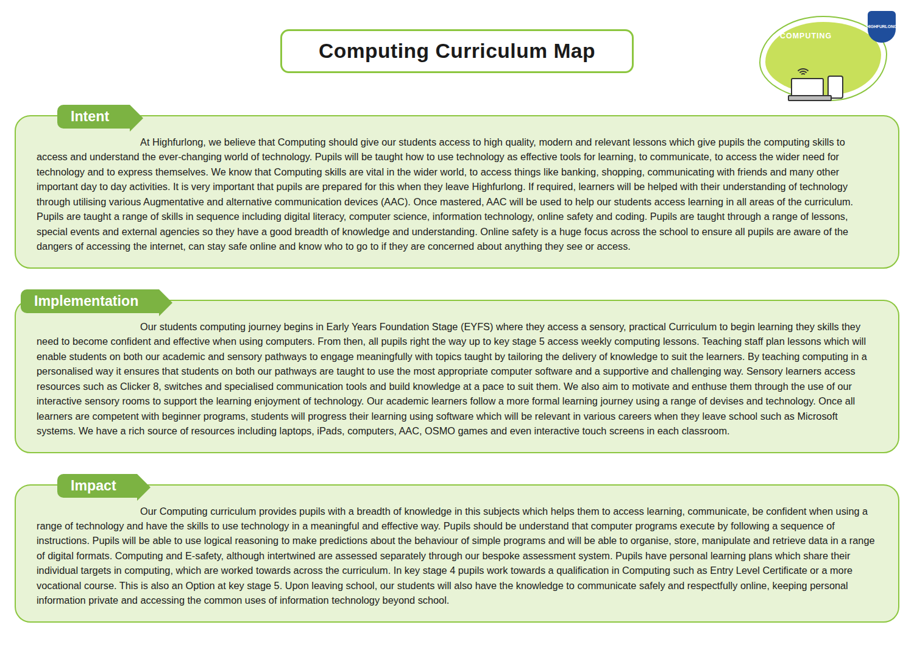Computing Curriculum Map
Computing
HIGHFURLONG
Intent
At Highfurlong, we believe that Computing should give our students access to high quality, modern and relevant lessons which give pupils the computing skills to access and understand the ever-changing world of technology. Pupils will be taught how to use technology as effective tools for learning, to communicate, to access the wider need for technology and to express themselves. We know that Computing skills are vital in the wider world, to access things like banking, shopping, communicating with friends and many other important day to day activities. It is very important that pupils are prepared for this when they leave Highfurlong. If required, learners will be helped with their understanding of technology through utilising various Augmentative and alternative communication devices (AAC). Once mastered, AAC will be used to help our students access learning in all areas of the curriculum. Pupils are taught a range of skills in sequence including digital literacy, computer science, information technology, online safety and coding. Pupils are taught through a range of lessons, special events and external agencies so they have a good breadth of knowledge and understanding. Online safety is a huge focus across the school to ensure all pupils are aware of the dangers of accessing the internet, can stay safe online and know who to go to if they are concerned about anything they see or access.
Implementation
Our students computing journey begins in Early Years Foundation Stage (EYFS) where they access a sensory, practical Curriculum to begin learning they skills they need to become confident and effective when using computers. From then, all pupils right the way up to key stage 5 access weekly computing lessons. Teaching staff plan lessons which will enable students on both our academic and sensory pathways to engage meaningfully with topics taught by tailoring the delivery of knowledge to suit the learners. By teaching computing in a personalised way it ensures that students on both our pathways are taught to use the most appropriate computer software and a supportive and challenging way. Sensory learners access resources such as Clicker 8, switches and specialised communication tools and build knowledge at a pace to suit them. We also aim to motivate and enthuse them through the use of our interactive sensory rooms to support the learning enjoyment of technology. Our academic learners follow a more formal learning journey using a range of devises and technology. Once all learners are competent with beginner programs, students will progress their learning using software which will be relevant in various careers when they leave school such as Microsoft systems. We have a rich source of resources including laptops, iPads, computers, AAC, OSMO games and even interactive touch screens in each classroom.
Impact
Our Computing curriculum provides pupils with a breadth of knowledge in this subjects which helps them to access learning, communicate, be confident when using a range of technology and have the skills to use technology in a meaningful and effective way. Pupils should be understand that computer programs execute by following a sequence of instructions. Pupils will be able to use logical reasoning to make predictions about the behaviour of simple programs and will be able to organise, store, manipulate and retrieve data in a range of digital formats. Computing and E-safety, although intertwined are assessed separately through our bespoke assessment system. Pupils have personal learning plans which share their individual targets in computing, which are worked towards across the curriculum. In key stage 4 pupils work towards a qualification in Computing such as Entry Level Certificate or a more vocational course. This is also an Option at key stage 5. Upon leaving school, our students will also have the knowledge to communicate safely and respectfully online, keeping personal information private and accessing the common uses of information technology beyond school.